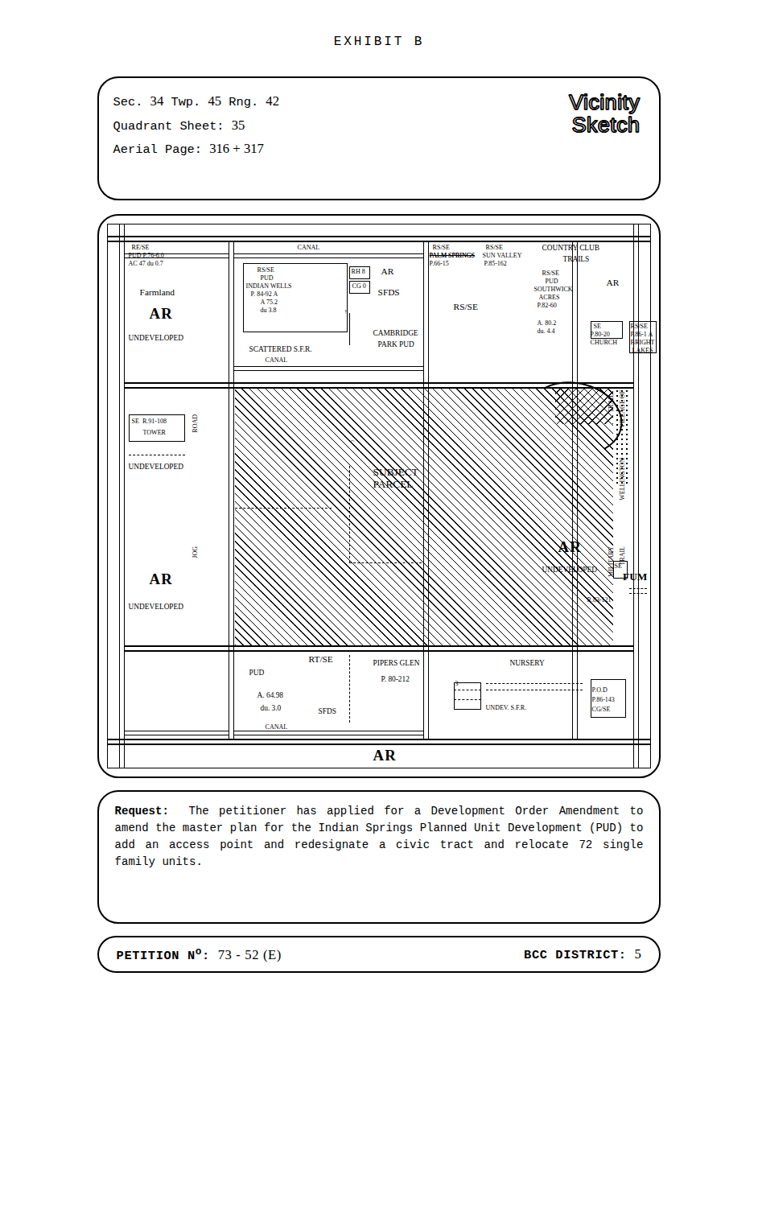EXHIBIT B
Sec. 34 Twp. 45 Rng. 42
Quadrant Sheet: 35
Aerial Page: 316 + 317
Vicinity
Sketch
CANAL
CANAL
CANAL
SUBJECT
PARCEL
⌒
⌒
RE/SE
PUD P.76-6.0
AC 47 du 0.7
Farmland
AR
UNDEVELOPED
RS/SE
PUD
INDIAN WELLS
P. 84-92 A
A 75.2
du 3.8
RH 8
CG 0
SCATTERED S.F.R.
↑
AR
SFDS
RS/SE
PALM SPRINGS
PALM SPRINGS
P.66-15
RS/SE
SUN VALLEY
P.85-162
COUNTRY CLUB
TRAILS
RS/SE
CAMBRIDGE
PARK PUD
RS/SE
PUD
SOUTHWICK
ACRES
P.82-60
A. 80.2
du. 4.4
AR
SE
P.80-20
CHURCH
RS/SE
P.86-1 A
BRIGHT
LAKES
TRAIL
VILLAGE OF
WELLINGTON
SE R.91-108
TOWER
UNDEVELOPED
ROAD
AR
UNDEVELOPED
JOG
AR
UNDEVELOPED
SE
R.83-121
MILITARY
TRAIL
FUM
RT/SE
PUD
A. 64.98
du. 3.0
SFDS
PIPERS GLEN
P. 80-212
3
NURSERY
UNDEV. S.F.R.
P.O.D
P.86-143
CG/SE
AR
Request: The petitioner has applied for a Development Order Amendment to amend the master plan for the Indian Springs Planned Unit Development (PUD) to add an access point and redesignate a civic tract and relocate 72 single family units.
PETITION No: 73 - 52 (E)
BCC DISTRICT: 5